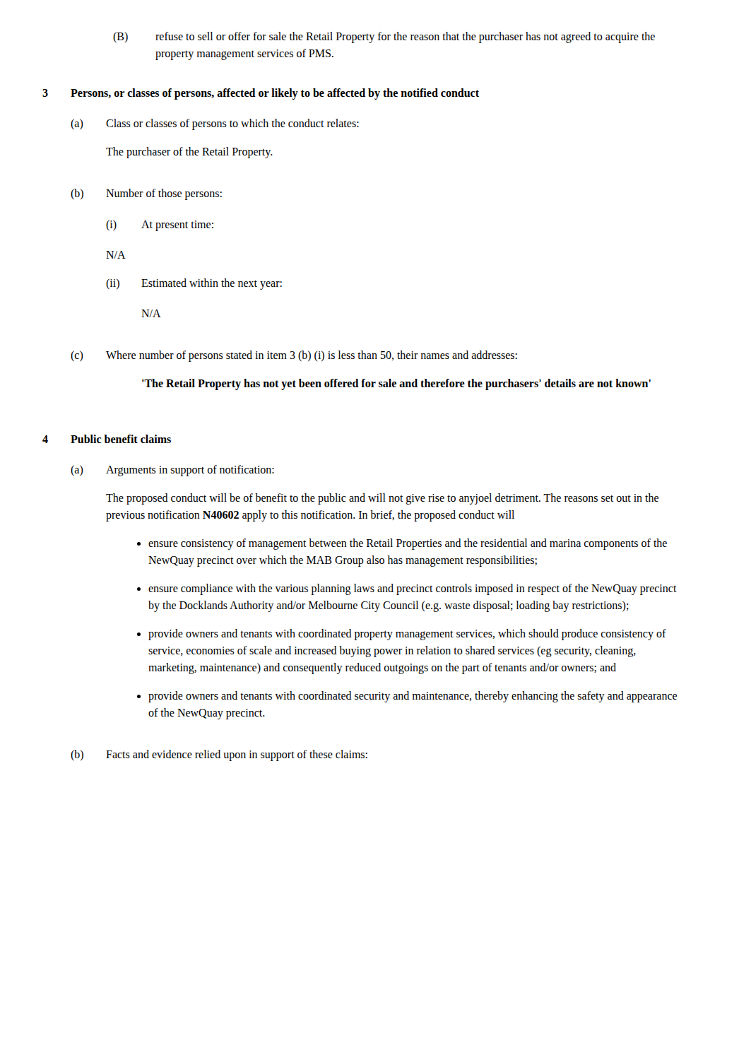(B)
refuse to sell or offer for sale the Retail Property for the reason that the purchaser has not agreed to acquire the property management services of PMS.
3
Persons, or classes of persons, affected or likely to be affected by the notified conduct
(a)
Class or classes of persons to which the conduct relates:
The purchaser of the Retail Property.
(b)
Number of those persons:
(i)
At present time:
N/A
(ii)
Estimated within the next year:
N/A
(c)
Where number of persons stated in item 3 (b) (i) is less than 50, their names and addresses:
'The Retail Property has not yet been offered for sale and therefore the purchasers' details are not known'
4
Public benefit claims
(a)
Arguments in support of notification:
The proposed conduct will be of benefit to the public and will not give rise to anyjoel detriment. The reasons set out in the previous notification N40602 apply to this notification. In brief, the proposed conduct will
ensure consistency of management between the Retail Properties and the residential and marina components of the NewQuay precinct over which the MAB Group also has management responsibilities;
ensure compliance with the various planning laws and precinct controls imposed in respect of the NewQuay precinct by the Docklands Authority and/or Melbourne City Council (e.g. waste disposal; loading bay restrictions);
provide owners and tenants with coordinated property management services, which should produce consistency of service, economies of scale and increased buying power in relation to shared services (eg security, cleaning, marketing, maintenance) and consequently reduced outgoings on the part of tenants and/or owners; and
provide owners and tenants with coordinated security and maintenance, thereby enhancing the safety and appearance of the NewQuay precinct.
(b)
Facts and evidence relied upon in support of these claims: